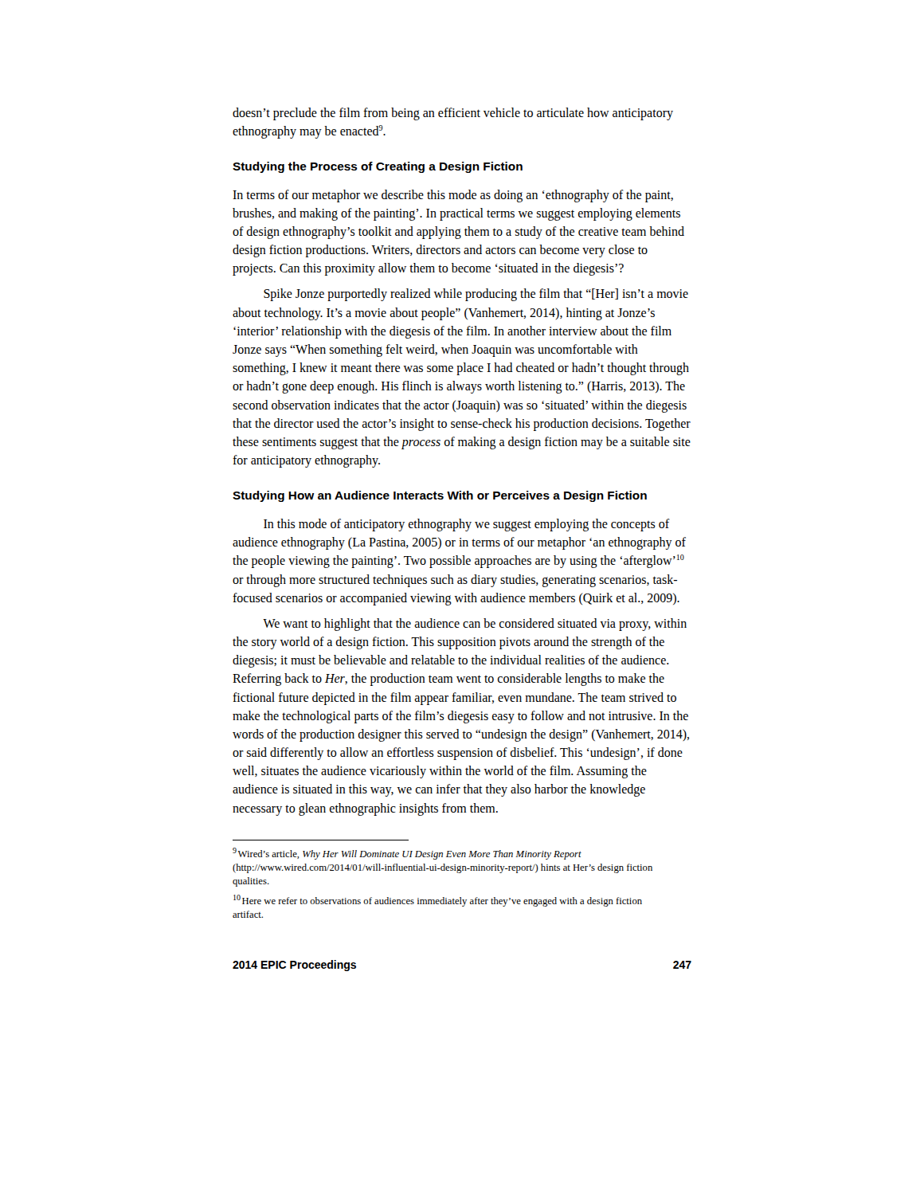doesn’t preclude the film from being an efficient vehicle to articulate how anticipatory ethnography may be enacted9.
Studying the Process of Creating a Design Fiction
In terms of our metaphor we describe this mode as doing an ‘ethnography of the paint, brushes, and making of the painting’. In practical terms we suggest employing elements of design ethnography’s toolkit and applying them to a study of the creative team behind design fiction productions. Writers, directors and actors can become very close to projects. Can this proximity allow them to become ‘situated in the diegesis’?
Spike Jonze purportedly realized while producing the film that “[Her] isn’t a movie about technology. It’s a movie about people” (Vanhemert, 2014), hinting at Jonze’s ‘interior’ relationship with the diegesis of the film. In another interview about the film Jonze says “When something felt weird, when Joaquin was uncomfortable with something, I knew it meant there was some place I had cheated or hadn’t thought through or hadn’t gone deep enough. His flinch is always worth listening to.” (Harris, 2013). The second observation indicates that the actor (Joaquin) was so ‘situated’ within the diegesis that the director used the actor’s insight to sense-check his production decisions. Together these sentiments suggest that the process of making a design fiction may be a suitable site for anticipatory ethnography.
Studying How an Audience Interacts With or Perceives a Design Fiction
In this mode of anticipatory ethnography we suggest employing the concepts of audience ethnography (La Pastina, 2005) or in terms of our metaphor ‘an ethnography of the people viewing the painting’. Two possible approaches are by using the ‘afterglow’10 or through more structured techniques such as diary studies, generating scenarios, task-focused scenarios or accompanied viewing with audience members (Quirk et al., 2009).
We want to highlight that the audience can be considered situated via proxy, within the story world of a design fiction. This supposition pivots around the strength of the diegesis; it must be believable and relatable to the individual realities of the audience. Referring back to Her, the production team went to considerable lengths to make the fictional future depicted in the film appear familiar, even mundane. The team strived to make the technological parts of the film’s diegesis easy to follow and not intrusive. In the words of the production designer this served to “undesign the design” (Vanhemert, 2014), or said differently to allow an effortless suspension of disbelief. This ‘undesign’, if done well, situates the audience vicariously within the world of the film. Assuming the audience is situated in this way, we can infer that they also harbor the knowledge necessary to glean ethnographic insights from them.
9 Wired’s article, Why Her Will Dominate UI Design Even More Than Minority Report (http://www.wired.com/2014/01/will-influential-ui-design-minority-report/) hints at Her’s design fiction qualities.
10 Here we refer to observations of audiences immediately after they’ve engaged with a design fiction artifact.
2014 EPIC Proceedings 247